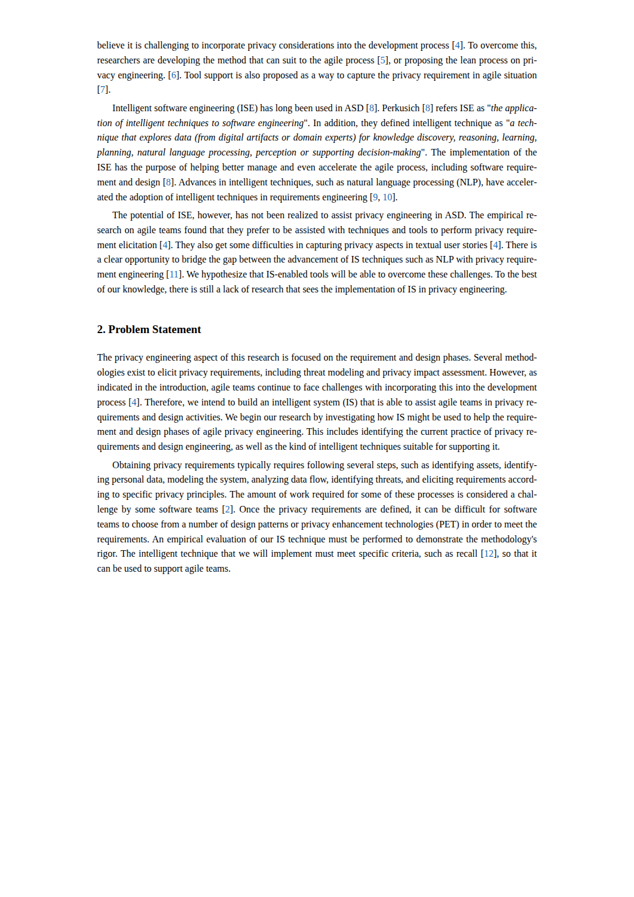believe it is challenging to incorporate privacy considerations into the development process [4]. To overcome this, researchers are developing the method that can suit to the agile process [5], or proposing the lean process on privacy engineering. [6]. Tool support is also proposed as a way to capture the privacy requirement in agile situation [7].
Intelligent software engineering (ISE) has long been used in ASD [8]. Perkusich [8] refers ISE as "the application of intelligent techniques to software engineering". In addition, they defined intelligent technique as "a technique that explores data (from digital artifacts or domain experts) for knowledge discovery, reasoning, learning, planning, natural language processing, perception or supporting decision-making". The implementation of the ISE has the purpose of helping better manage and even accelerate the agile process, including software requirement and design [8]. Advances in intelligent techniques, such as natural language processing (NLP), have accelerated the adoption of intelligent techniques in requirements engineering [9, 10].
The potential of ISE, however, has not been realized to assist privacy engineering in ASD. The empirical research on agile teams found that they prefer to be assisted with techniques and tools to perform privacy requirement elicitation [4]. They also get some difficulties in capturing privacy aspects in textual user stories [4]. There is a clear opportunity to bridge the gap between the advancement of IS techniques such as NLP with privacy requirement engineering [11]. We hypothesize that IS-enabled tools will be able to overcome these challenges. To the best of our knowledge, there is still a lack of research that sees the implementation of IS in privacy engineering.
2. Problem Statement
The privacy engineering aspect of this research is focused on the requirement and design phases. Several methodologies exist to elicit privacy requirements, including threat modeling and privacy impact assessment. However, as indicated in the introduction, agile teams continue to face challenges with incorporating this into the development process [4]. Therefore, we intend to build an intelligent system (IS) that is able to assist agile teams in privacy requirements and design activities. We begin our research by investigating how IS might be used to help the requirement and design phases of agile privacy engineering. This includes identifying the current practice of privacy requirements and design engineering, as well as the kind of intelligent techniques suitable for supporting it.
Obtaining privacy requirements typically requires following several steps, such as identifying assets, identifying personal data, modeling the system, analyzing data flow, identifying threats, and eliciting requirements according to specific privacy principles. The amount of work required for some of these processes is considered a challenge by some software teams [2]. Once the privacy requirements are defined, it can be difficult for software teams to choose from a number of design patterns or privacy enhancement technologies (PET) in order to meet the requirements. An empirical evaluation of our IS technique must be performed to demonstrate the methodology's rigor. The intelligent technique that we will implement must meet specific criteria, such as recall [12], so that it can be used to support agile teams.